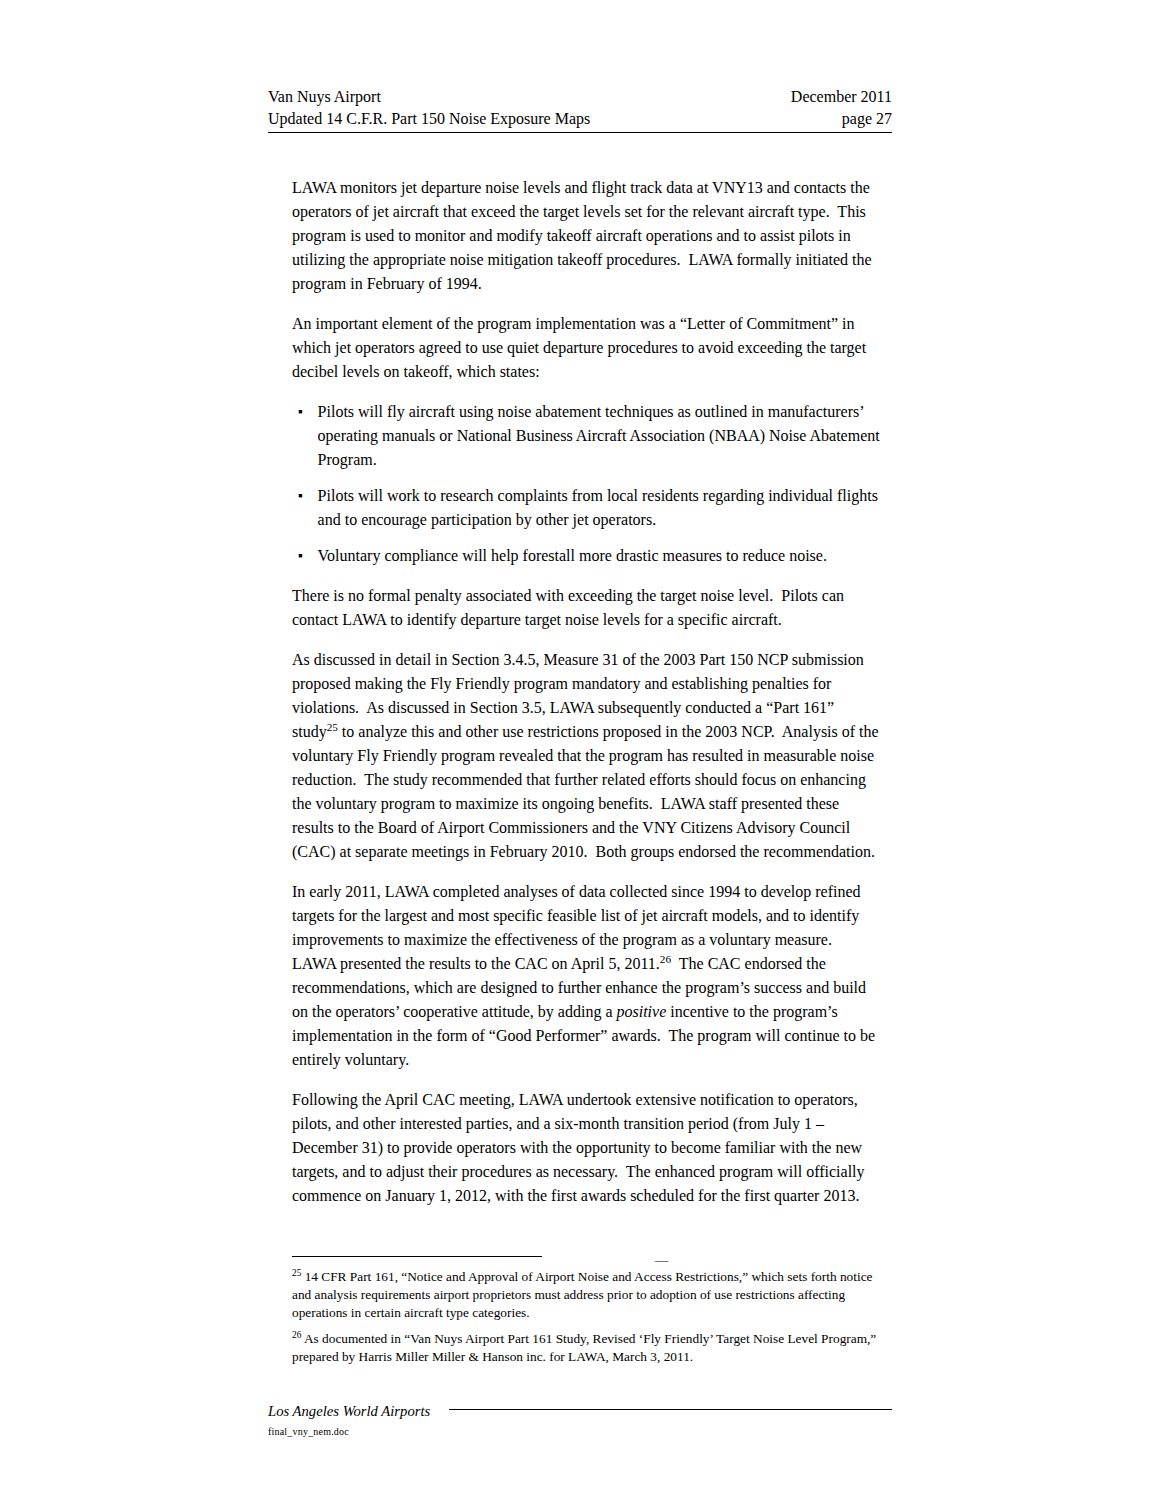Van Nuys Airport
Updated 14 C.F.R. Part 150 Noise Exposure Maps
December 2011
page 27
LAWA monitors jet departure noise levels and flight track data at VNY13 and contacts the operators of jet aircraft that exceed the target levels set for the relevant aircraft type. This program is used to monitor and modify takeoff aircraft operations and to assist pilots in utilizing the appropriate noise mitigation takeoff procedures. LAWA formally initiated the program in February of 1994.
An important element of the program implementation was a “Letter of Commitment” in which jet operators agreed to use quiet departure procedures to avoid exceeding the target decibel levels on takeoff, which states:
Pilots will fly aircraft using noise abatement techniques as outlined in manufacturers’ operating manuals or National Business Aircraft Association (NBAA) Noise Abatement Program.
Pilots will work to research complaints from local residents regarding individual flights and to encourage participation by other jet operators.
Voluntary compliance will help forestall more drastic measures to reduce noise.
There is no formal penalty associated with exceeding the target noise level. Pilots can contact LAWA to identify departure target noise levels for a specific aircraft.
As discussed in detail in Section 3.4.5, Measure 31 of the 2003 Part 150 NCP submission proposed making the Fly Friendly program mandatory and establishing penalties for violations. As discussed in Section 3.5, LAWA subsequently conducted a “Part 161” study25 to analyze this and other use restrictions proposed in the 2003 NCP. Analysis of the voluntary Fly Friendly program revealed that the program has resulted in measurable noise reduction. The study recommended that further related efforts should focus on enhancing the voluntary program to maximize its ongoing benefits. LAWA staff presented these results to the Board of Airport Commissioners and the VNY Citizens Advisory Council (CAC) at separate meetings in February 2010. Both groups endorsed the recommendation.
In early 2011, LAWA completed analyses of data collected since 1994 to develop refined targets for the largest and most specific feasible list of jet aircraft models, and to identify improvements to maximize the effectiveness of the program as a voluntary measure. LAWA presented the results to the CAC on April 5, 2011.26 The CAC endorsed the recommendations, which are designed to further enhance the program’s success and build on the operators’ cooperative attitude, by adding a positive incentive to the program’s implementation in the form of “Good Performer” awards. The program will continue to be entirely voluntary.
Following the April CAC meeting, LAWA undertook extensive notification to operators, pilots, and other interested parties, and a six-month transition period (from July 1 – December 31) to provide operators with the opportunity to become familiar with the new targets, and to adjust their procedures as necessary. The enhanced program will officially commence on January 1, 2012, with the first awards scheduled for the first quarter 2013.
—
25 14 CFR Part 161, “Notice and Approval of Airport Noise and Access Restrictions,” which sets forth notice and analysis requirements airport proprietors must address prior to adoption of use restrictions affecting operations in certain aircraft type categories.
26 As documented in “Van Nuys Airport Part 161 Study, Revised ‘Fly Friendly’ Target Noise Level Program,” prepared by Harris Miller Miller & Hanson inc. for LAWA, March 3, 2011.
Los Angeles World Airports
final_vny_nem.doc